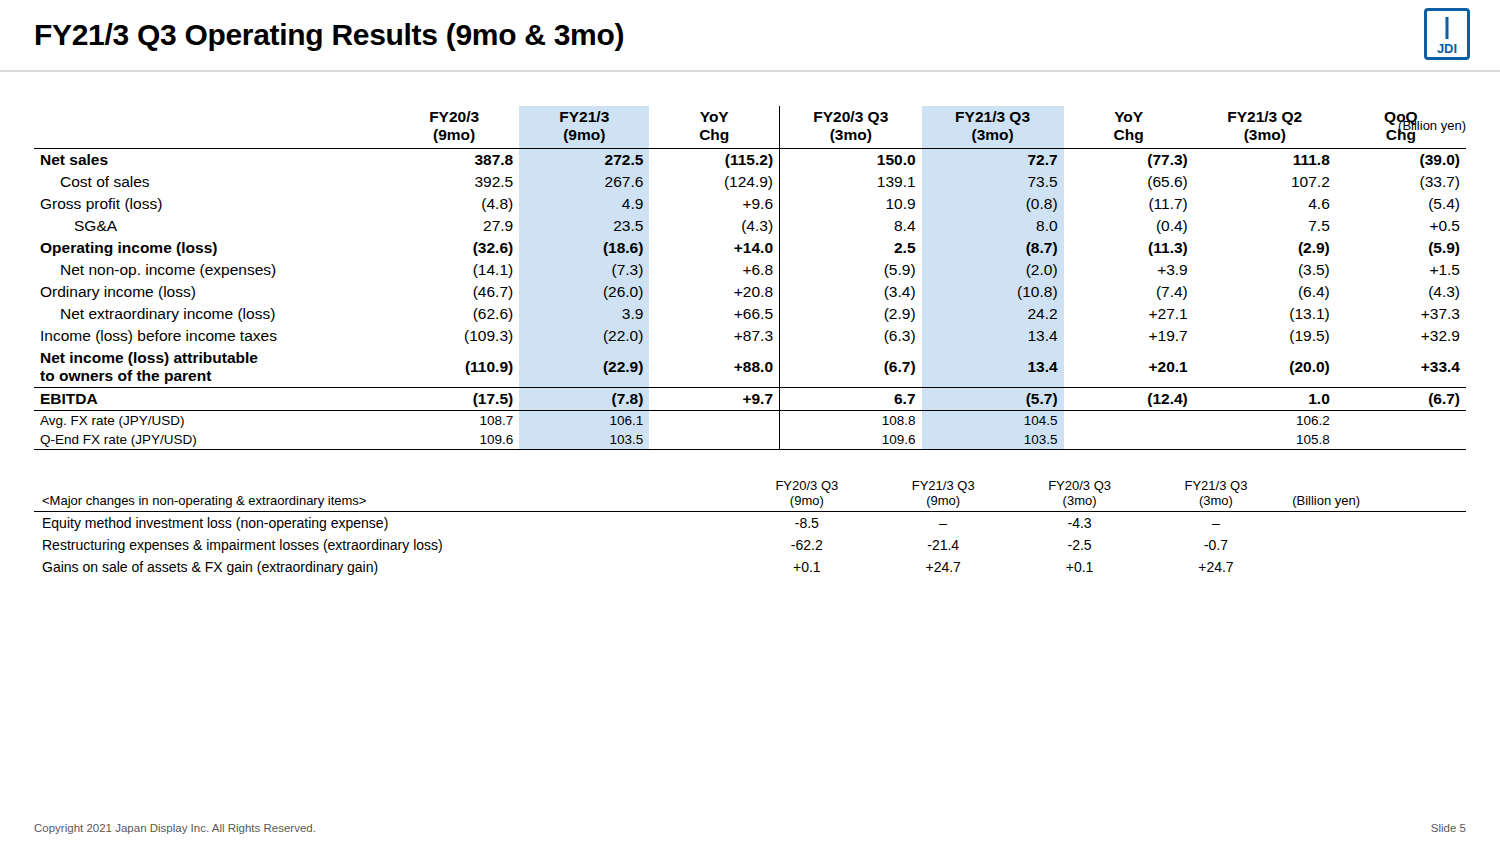FY21/3 Q3 Operating Results (9mo & 3mo)
JDI
(Billion yen)
| | FY20/3 (9mo) | FY21/3 (9mo) | YoY Chg | FY20/3 Q3 (3mo) | FY21/3 Q3 (3mo) | YoY Chg | FY21/3 Q2 (3mo) | QoQ Chg |
| --- | --- | --- | --- | --- | --- | --- | --- | --- |
| Net sales | 387.8 | 272.5 | (115.2) | 150.0 | 72.7 | (77.3) | 111.8 | (39.0) |
| Cost of sales | 392.5 | 267.6 | (124.9) | 139.1 | 73.5 | (65.6) | 107.2 | (33.7) |
| Gross profit (loss) | (4.8) | 4.9 | +9.6 | 10.9 | (0.8) | (11.7) | 4.6 | (5.4) |
| SG&A | 27.9 | 23.5 | (4.3) | 8.4 | 8.0 | (0.4) | 7.5 | +0.5 |
| Operating income (loss) | (32.6) | (18.6) | +14.0 | 2.5 | (8.7) | (11.3) | (2.9) | (5.9) |
| Net non-op. income (expenses) | (14.1) | (7.3) | +6.8 | (5.9) | (2.0) | +3.9 | (3.5) | +1.5 |
| Ordinary income (loss) | (46.7) | (26.0) | +20.8 | (3.4) | (10.8) | (7.4) | (6.4) | (4.3) |
| Net extraordinary income (loss) | (62.6) | 3.9 | +66.5 | (2.9) | 24.2 | +27.1 | (13.1) | +37.3 |
| Income (loss) before income taxes | (109.3) | (22.0) | +87.3 | (6.3) | 13.4 | +19.7 | (19.5) | +32.9 |
| Net income (loss) attributable to owners of the parent | (110.9) | (22.9) | +88.0 | (6.7) | 13.4 | +20.1 | (20.0) | +33.4 |
| EBITDA | (17.5) | (7.8) | +9.7 | 6.7 | (5.7) | (12.4) | 1.0 | (6.7) |
| Avg. FX rate (JPY/USD) | 108.7 | 106.1 | | 108.8 | 104.5 | | 106.2 | |
| Q-End FX rate (JPY/USD) | 109.6 | 103.5 | | 109.6 | 103.5 | | 105.8 | |
| <Major changes in non-operating & extraordinary items> | FY20/3 Q3 (9mo) | FY21/3 Q3 (9mo) | FY20/3 Q3 (3mo) | FY21/3 Q3 (3mo) | (Billion yen) |
| Equity method investment loss (non-operating expense) | -8.5 | – | -4.3 | – | |
| Restructuring expenses & impairment losses (extraordinary loss) | -62.2 | -21.4 | -2.5 | -0.7 | |
| Gains on sale of assets & FX gain (extraordinary gain) | +0.1 | +24.7 | +0.1 | +24.7 | |
Copyright 2021 Japan Display Inc. All Rights Reserved.
Slide 5